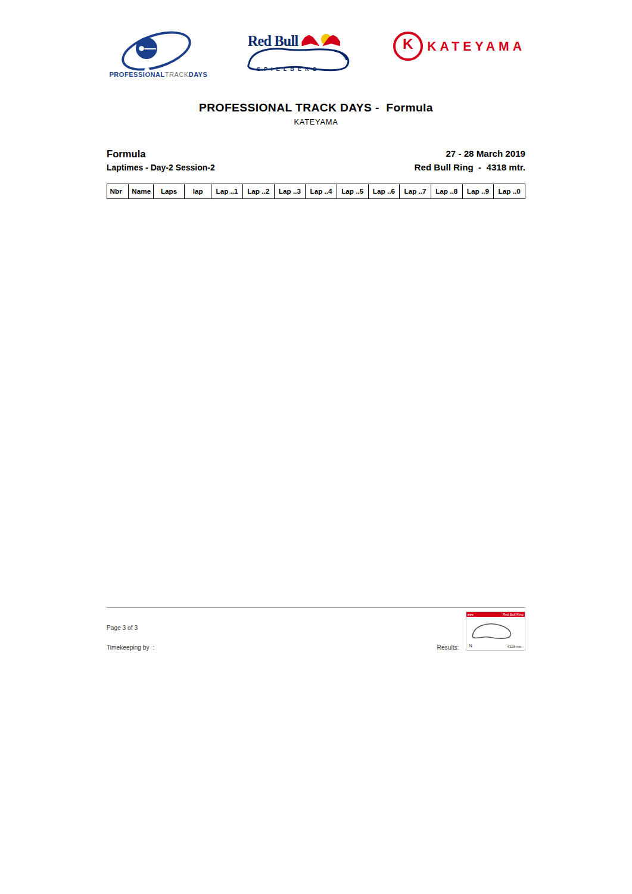●—●
PROFESSIONAL TRACK DAYS
Red Bull
SPIELBERG
K
KATEYAMA
PROFESSIONAL TRACK DAYS - Formula
KATEYAMA
Formula
Laptimes - Day-2 Session-2
27 - 28 March 2019
Red Bull Ring - 4318 mtr.
| Nbr | Name | Laps | lap | Lap ..1 | Lap ..2 | Lap ..3 | Lap ..4 | Lap ..5 | Lap ..6 | Lap ..7 | Lap ..8 | Lap ..9 | Lap ..0 |
| --- | --- | --- | --- | --- | --- | --- | --- | --- | --- | --- | --- | --- | --- |
Page 3 of 3
Timekeeping by :
Results:
evo
Red Bull Ring
N
4318 mtr.